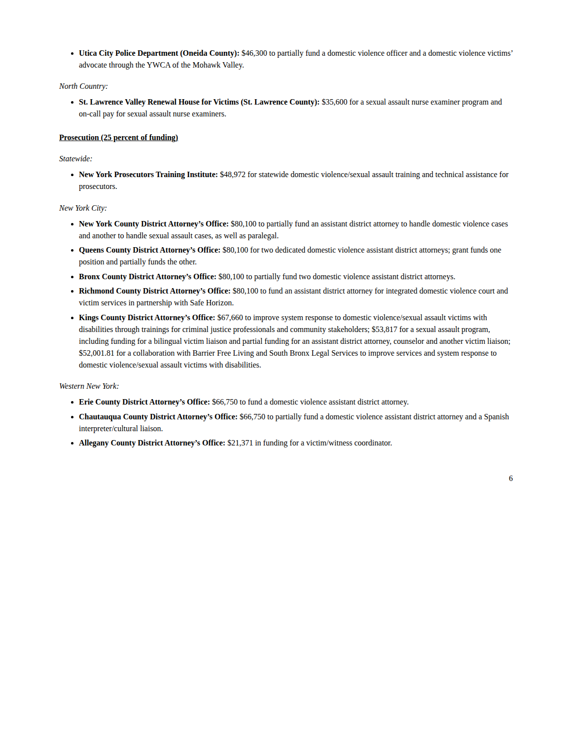Utica City Police Department (Oneida County): $46,300 to partially fund a domestic violence officer and a domestic violence victims’ advocate through the YWCA of the Mohawk Valley.
North Country:
St. Lawrence Valley Renewal House for Victims (St. Lawrence County): $35,600 for a sexual assault nurse examiner program and on-call pay for sexual assault nurse examiners.
Prosecution (25 percent of funding)
Statewide:
New York Prosecutors Training Institute: $48,972 for statewide domestic violence/sexual assault training and technical assistance for prosecutors.
New York City:
New York County District Attorney’s Office: $80,100 to partially fund an assistant district attorney to handle domestic violence cases and another to handle sexual assault cases, as well as paralegal.
Queens County District Attorney’s Office: $80,100 for two dedicated domestic violence assistant district attorneys; grant funds one position and partially funds the other.
Bronx County District Attorney’s Office: $80,100 to partially fund two domestic violence assistant district attorneys.
Richmond County District Attorney’s Office: $80,100 to fund an assistant district attorney for integrated domestic violence court and victim services in partnership with Safe Horizon.
Kings County District Attorney’s Office: $67,660 to improve system response to domestic violence/sexual assault victims with disabilities through trainings for criminal justice professionals and community stakeholders; $53,817 for a sexual assault program, including funding for a bilingual victim liaison and partial funding for an assistant district attorney, counselor and another victim liaison; $52,001.81 for a collaboration with Barrier Free Living and South Bronx Legal Services to improve services and system response to domestic violence/sexual assault victims with disabilities.
Western New York:
Erie County District Attorney’s Office: $66,750 to fund a domestic violence assistant district attorney.
Chautauqua County District Attorney’s Office: $66,750 to partially fund a domestic violence assistant district attorney and a Spanish interpreter/cultural liaison.
Allegany County District Attorney’s Office: $21,371 in funding for a victim/witness coordinator.
6